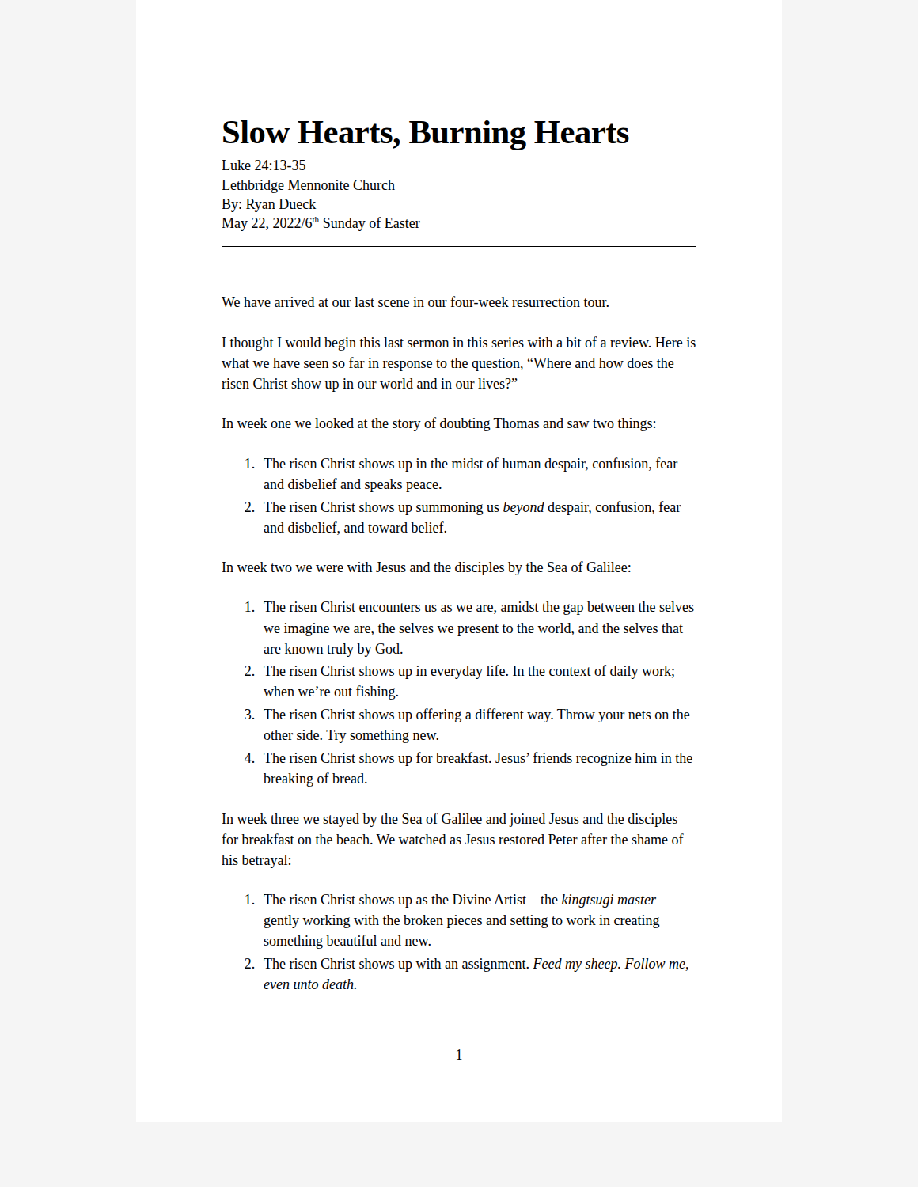Slow Hearts, Burning Hearts
Luke 24:13-35 Lethbridge Mennonite Church By: Ryan Dueck May 22, 2022/6th Sunday of Easter
We have arrived at our last scene in our four-week resurrection tour.
I thought I would begin this last sermon in this series with a bit of a review. Here is what we have seen so far in response to the question, “Where and how does the risen Christ show up in our world and in our lives?”
In week one we looked at the story of doubting Thomas and saw two things:
The risen Christ shows up in the midst of human despair, confusion, fear and disbelief and speaks peace.
The risen Christ shows up summoning us beyond despair, confusion, fear and disbelief, and toward belief.
In week two we were with Jesus and the disciples by the Sea of Galilee:
The risen Christ encounters us as we are, amidst the gap between the selves we imagine we are, the selves we present to the world, and the selves that are known truly by God.
The risen Christ shows up in everyday life. In the context of daily work; when we’re out fishing.
The risen Christ shows up offering a different way. Throw your nets on the other side. Try something new.
The risen Christ shows up for breakfast. Jesus’ friends recognize him in the breaking of bread.
In week three we stayed by the Sea of Galilee and joined Jesus and the disciples for breakfast on the beach. We watched as Jesus restored Peter after the shame of his betrayal:
The risen Christ shows up as the Divine Artist—the kingtsugi master—gently working with the broken pieces and setting to work in creating something beautiful and new.
The risen Christ shows up with an assignment. Feed my sheep. Follow me, even unto death.
1